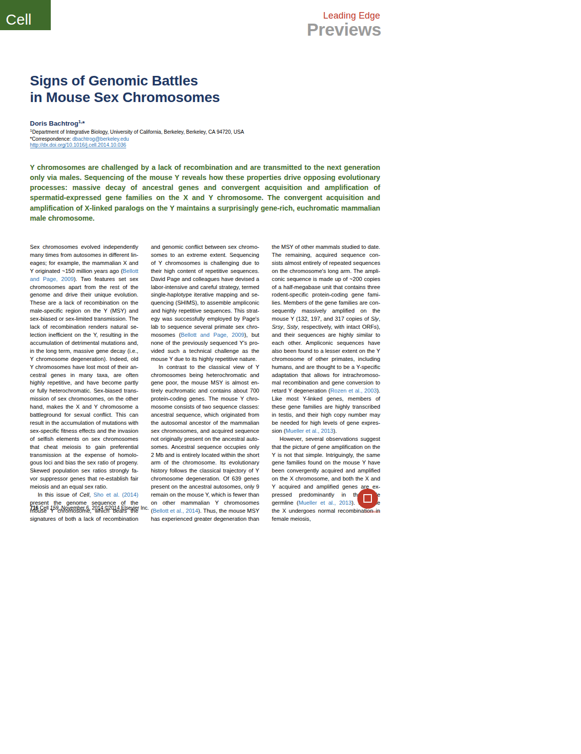Cell
Leading Edge
Previews
Signs of Genomic Battles
in Mouse Sex Chromosomes
Doris Bachtrog1,*
1Department of Integrative Biology, University of California, Berkeley, Berkeley, CA 94720, USA
*Correspondence: dbachtrog@berkeley.edu
http://dx.doi.org/10.1016/j.cell.2014.10.036
Y chromosomes are challenged by a lack of recombination and are transmitted to the next generation only via males. Sequencing of the mouse Y reveals how these properties drive opposing evolutionary processes: massive decay of ancestral genes and convergent acquisition and amplification of spermatid-expressed gene families on the X and Y chromosome. The convergent acquisition and amplification of X-linked paralogs on the Y maintains a surprisingly gene-rich, euchromatic mammalian male chromosome.
Sex chromosomes evolved independently many times from autosomes in different lineages; for example, the mammalian X and Y originated ~150 million years ago (Bellott and Page, 2009). Two features set sex chromosomes apart from the rest of the genome and drive their unique evolution. These are a lack of recombination on the male-specific region on the Y (MSY) and sex-biased or sex-limited transmission. The lack of recombination renders natural selection inefficient on the Y, resulting in the accumulation of detrimental mutations and, in the long term, massive gene decay (i.e., Y chromosome degeneration). Indeed, old Y chromosomes have lost most of their ancestral genes in many taxa, are often highly repetitive, and have become partly or fully heterochromatic. Sex-biased transmission of sex chromosomes, on the other hand, makes the X and Y chromosome a battleground for sexual conflict. This can result in the accumulation of mutations with sex-specific fitness effects and the invasion of selfish elements on sex chromosomes that cheat meiosis to gain preferential transmission at the expense of homologous loci and bias the sex ratio of progeny. Skewed population sex ratios strongly favor suppressor genes that re-establish fair meiosis and an equal sex ratio.
In this issue of Cell, Sho et al. (2014) present the genome sequence of the mouse Y chromosome, which bears the signatures of both a lack of recombination and genomic conflict between sex chromosomes to an extreme extent. Sequencing of Y chromosomes is challenging due to their high content of repetitive sequences. David Page and colleagues have devised a labor-intensive and careful strategy, termed single-haplotype iterative mapping and sequencing (SHIMS), to assemble ampliconic and highly repetitive sequences. This strategy was successfully employed by Page's lab to sequence several primate sex chromosomes (Bellott and Page, 2009), but none of the previously sequenced Y's provided such a technical challenge as the mouse Y due to its highly repetitive nature.
In contrast to the classical view of Y chromosomes being heterochromatic and gene poor, the mouse MSY is almost entirely euchromatic and contains about 700 protein-coding genes. The mouse Y chromosome consists of two sequence classes: ancestral sequence, which originated from the autosomal ancestor of the mammalian sex chromosomes, and acquired sequence not originally present on the ancestral autosomes. Ancestral sequence occupies only 2 Mb and is entirely located within the short arm of the chromosome. Its evolutionary history follows the classical trajectory of Y chromosome degeneration. Of 639 genes present on the ancestral autosomes, only 9 remain on the mouse Y, which is fewer than on other mammalian Y chromosomes (Bellott et al., 2014). Thus, the mouse MSY has experienced greater degeneration than the MSY of other mammals studied to date. The remaining, acquired sequence consists almost entirely of repeated sequences on the chromosome's long arm. The ampliconic sequence is made up of ~200 copies of a half-megabase unit that contains three rodent-specific protein-coding gene families. Members of the gene families are consequently massively amplified on the mouse Y (132, 197, and 317 copies of Sly, Srsy, Ssty, respectively, with intact ORFs), and their sequences are highly similar to each other. Ampliconic sequences have also been found to a lesser extent on the Y chromosome of other primates, including humans, and are thought to be a Y-specific adaptation that allows for intrachromosomal recombination and gene conversion to retard Y degeneration (Rozen et al., 2003). Like most Y-linked genes, members of these gene families are highly transcribed in testis, and their high copy number may be needed for high levels of gene expression (Mueller et al., 2013).
However, several observations suggest that the picture of gene amplification on the Y is not that simple. Intriguingly, the same gene families found on the mouse Y have been convergently acquired and amplified on the X chromosome, and both the X and Y acquired and amplified genes are expressed predominantly in the male germline (Mueller et al., 2013). Because the X undergoes normal recombination in female meiosis,
716 Cell 159, November 6, 2014 ©2014 Elsevier Inc.
CrossMark